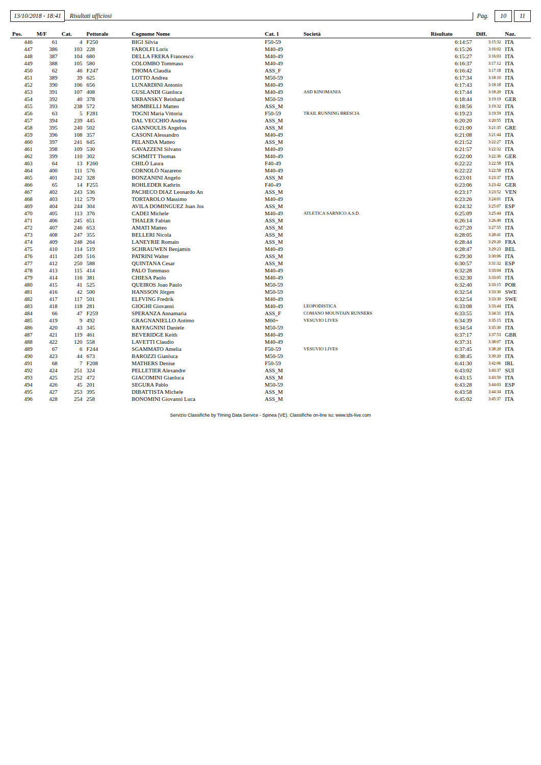13/10/2018 - 18:41
Risultati ufficiosi
Pag.
10
11
| Pos. | M/F | Cat. | Pettorale | Cognome Nome | Cat. 1 | Società | Risultato | Diff. | Naz. |
| --- | --- | --- | --- | --- | --- | --- | --- | --- | --- |
| 446 | 61 | 4 | F250 | BIGI Silvia | F50-59 | | 6:14:57 | 3:15:32 | ITA |
| 447 | 386 | 103 | 228 | FAROLFI Loris | M40-49 | | 6:15:26 | 3:16:02 | ITA |
| 448 | 387 | 104 | 680 | DELLA FRERA Francesco | M40-49 | | 6:15:27 | 3:16:03 | ITA |
| 449 | 388 | 105 | 580 | COLOMBO Tommaso | M40-49 | | 6:16:37 | 3:17:12 | ITA |
| 450 | 62 | 46 | F247 | THOMA Claudia | ASS_F | | 6:16:42 | 3:17:18 | ITA |
| 451 | 389 | 39 | 625 | LOTTO Andrea | M50-59 | | 6:17:34 | 3:18:10 | ITA |
| 452 | 390 | 106 | 656 | LUNARDINI Antonio | M40-49 | | 6:17:43 | 3:18:18 | ITA |
| 453 | 391 | 107 | 408 | GUSLANDI Gianluca | M40-49 | ASD KINOMANIA | 6:17:44 | 3:18:20 | ITA |
| 454 | 392 | 40 | 378 | URBANSKY Reinhard | M50-59 | | 6:18:44 | 3:19:19 | GER |
| 455 | 393 | 238 | 572 | MOMBELLI Matteo | ASS_M | | 6:18:56 | 3:19:32 | ITA |
| 456 | 63 | 5 | F281 | TOGNI Maria Vittoria | F50-59 | TRAIL RUNNING BRESCIA | 6:19:23 | 3:19:59 | ITA |
| 457 | 394 | 239 | 445 | DAL VECCHIO Andrea | ASS_M | | 6:20:20 | 3:20:55 | ITA |
| 458 | 395 | 240 | 502 | GIANNOULIS Angelos | ASS_M | | 6:21:00 | 3:21:35 | GRE |
| 459 | 396 | 108 | 357 | CASONI Alessandro | M40-49 | | 6:21:08 | 3:21:44 | ITA |
| 460 | 397 | 241 | 645 | PELANDA Matteo | ASS_M | | 6:21:52 | 3:22:27 | ITA |
| 461 | 398 | 109 | 530 | GAVAZZENI Silvano | M40-49 | | 6:21:57 | 3:22:32 | ITA |
| 462 | 399 | 110 | 302 | SCHMITT Thomas | M40-49 | | 6:22:00 | 3:22:36 | GER |
| 463 | 64 | 13 | F260 | CHILÒ Laura | F40-49 | | 6:22:22 | 3:22:58 | ITA |
| 464 | 400 | 111 | 576 | CORNOLÒ Nazareno | M40-49 | | 6:22:22 | 3:22:58 | ITA |
| 465 | 401 | 242 | 328 | BONZANINI Angelo | ASS_M | | 6:23:01 | 3:23:37 | ITA |
| 466 | 65 | 14 | F255 | ROHLEDER Kathrin | F40-49 | | 6:23:06 | 3:23:42 | GER |
| 467 | 402 | 243 | 536 | PACHECO DIAZ Leonardo An | ASS_M | | 6:23:17 | 3:23:52 | VEN |
| 468 | 403 | 112 | 579 | TORTAROLO Massimo | M40-49 | | 6:23:26 | 3:24:01 | ITA |
| 469 | 404 | 244 | 304 | AVILA DOMINGUEZ Juan Jos | ASS_M | | 6:24:32 | 3:25:07 | ESP |
| 470 | 405 | 113 | 376 | CADEI Michele | M40-49 | ATLETICA SARNICO A.S.D. | 6:25:09 | 3:25:44 | ITA |
| 471 | 406 | 245 | 651 | THALER Fabian | ASS_M | | 6:26:14 | 3:26:49 | ITA |
| 472 | 407 | 246 | 653 | AMATI Matteo | ASS_M | | 6:27:20 | 3:27:55 | ITA |
| 473 | 408 | 247 | 355 | BELLERI Nicola | ASS_M | | 6:28:05 | 3:28:41 | ITA |
| 474 | 409 | 248 | 264 | LANEYRIE Romain | ASS_M | | 6:28:44 | 3:29:20 | FRA |
| 475 | 410 | 114 | 519 | SCHRAUWEN Benjamin | M40-49 | | 6:28:47 | 3:29:23 | BEL |
| 476 | 411 | 249 | 516 | PATRINI Walter | ASS_M | | 6:29:30 | 3:30:06 | ITA |
| 477 | 412 | 250 | 588 | QUINTANA Cesar | ASS_M | | 6:30:57 | 3:31:32 | ESP |
| 478 | 413 | 115 | 414 | PALO Tommaso | M40-49 | | 6:32:28 | 3:33:04 | ITA |
| 479 | 414 | 116 | 381 | CHIESA Paolo | M40-49 | | 6:32:30 | 3:33:05 | ITA |
| 480 | 415 | 41 | 525 | QUEIROS Joao Paulo | M50-59 | | 6:32:40 | 3:33:15 | POR |
| 481 | 416 | 42 | 500 | HANSSON Jörgen | M50-59 | | 6:32:54 | 3:33:30 | SWE |
| 482 | 417 | 117 | 501 | ELFVING Fredrik | M40-49 | | 6:32:54 | 3:33:30 | SWE |
| 483 | 418 | 118 | 281 | GIOGHI Giovanni | M40-49 | LEOPODISTICA | 6:33:08 | 3:33:44 | ITA |
| 484 | 66 | 47 | F259 | SPERANZA Annamaria | ASS_F | COMANO MOUNTAIN RUNNERS | 6:33:55 | 3:34:31 | ITA |
| 485 | 419 | 9 | 492 | GRAGNANIELLO Antimo | M60+ | VESUVIO LIVES | 6:34:39 | 3:35:15 | ITA |
| 486 | 420 | 43 | 345 | RAFFAGNINI Daniele | M50-59 | | 6:34:54 | 3:35:30 | ITA |
| 487 | 421 | 119 | 461 | BEVERIDGE Keith | M40-49 | | 6:37:17 | 3:37:53 | GBR |
| 488 | 422 | 120 | 558 | LAVETTI Claudio | M40-49 | | 6:37:31 | 3:38:07 | ITA |
| 489 | 67 | 6 | F244 | SGAMMATO Amelia | F50-59 | VESUVIO LIVES | 6:37:45 | 3:38:20 | ITA |
| 490 | 423 | 44 | 673 | BAROZZI Gianluca | M50-59 | | 6:38:45 | 3:39:20 | ITA |
| 491 | 68 | 7 | F208 | MATHERS Denise | F50-59 | | 6:41:30 | 3:42:06 | IRL |
| 492 | 424 | 251 | 324 | PELLETIER Alexandre | ASS_M | | 6:43:02 | 3:43:37 | SUI |
| 493 | 425 | 252 | 472 | GIACOMINI Gianluca | ASS_M | | 6:43:15 | 3:43:50 | ITA |
| 494 | 426 | 45 | 201 | SEGURA Pablo | M50-59 | | 6:43:28 | 3:44:03 | ESP |
| 495 | 427 | 253 | 395 | DIBATTISTA Michele | ASS_M | | 6:43:58 | 3:44:34 | ITA |
| 496 | 428 | 254 | 258 | BONOMINI Giovanni Luca | ASS_M | | 6:45:02 | 3:45:37 | ITA |
Servizio Classifiche by Timing Data Service - Spinea (VE). Classifiche on-line su: www.tds-live.com